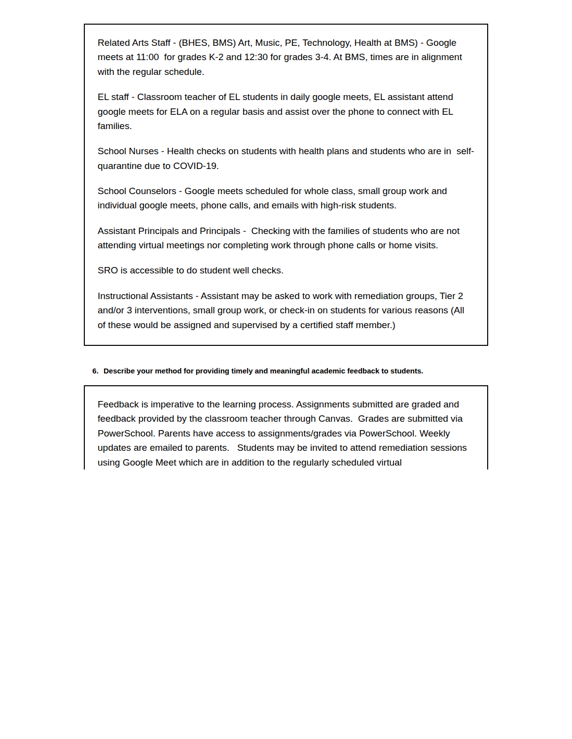Related Arts Staff - (BHES, BMS) Art, Music, PE, Technology, Health at BMS) - Google meets at 11:00 for grades K-2 and 12:30 for grades 3-4. At BMS, times are in alignment with the regular schedule.
EL staff - Classroom teacher of EL students in daily google meets, EL assistant attend google meets for ELA on a regular basis and assist over the phone to connect with EL families.
School Nurses - Health checks on students with health plans and students who are in self-quarantine due to COVID-19.
School Counselors - Google meets scheduled for whole class, small group work and individual google meets, phone calls, and emails with high-risk students.
Assistant Principals and Principals - Checking with the families of students who are not attending virtual meetings nor completing work through phone calls or home visits.
SRO is accessible to do student well checks.
Instructional Assistants - Assistant may be asked to work with remediation groups, Tier 2 and/or 3 interventions, small group work, or check-in on students for various reasons (All of these would be assigned and supervised by a certified staff member.)
Describe your method for providing timely and meaningful academic feedback to students.
Feedback is imperative to the learning process. Assignments submitted are graded and feedback provided by the classroom teacher through Canvas. Grades are submitted via PowerSchool. Parents have access to assignments/grades via PowerSchool. Weekly updates are emailed to parents. Students may be invited to attend remediation sessions using Google Meet which are in addition to the regularly scheduled virtual